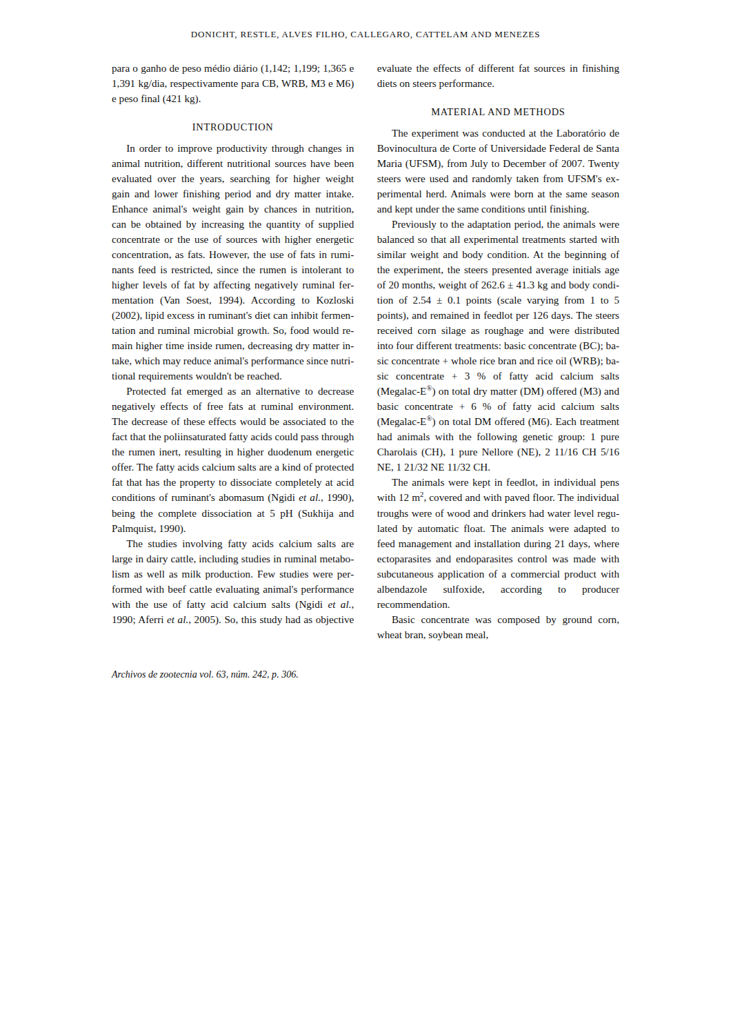Donicht, Restle, Alves Filho, Callegaro, Cattelam and Menezes
para o ganho de peso médio diário (1,142; 1,199; 1,365 e 1,391 kg/dia, respectivamente para CB, WRB, M3 e M6) e peso final (421 kg).
Introduction
In order to improve productivity through changes in animal nutrition, different nutritional sources have been evaluated over the years, searching for higher weight gain and lower finishing period and dry matter intake. Enhance animal's weight gain by chances in nutrition, can be obtained by increasing the quantity of supplied concentrate or the use of sources with higher energetic concentration, as fats. However, the use of fats in ruminants feed is restricted, since the rumen is intolerant to higher levels of fat by affecting negatively ruminal fermentation (Van Soest, 1994). According to Kozloski (2002), lipid excess in ruminant's diet can inhibit fermentation and ruminal microbial growth. So, food would remain higher time inside rumen, decreasing dry matter intake, which may reduce animal's performance since nutritional requirements wouldn't be reached.
Protected fat emerged as an alternative to decrease negatively effects of free fats at ruminal environment. The decrease of these effects would be associated to the fact that the poliinsaturated fatty acids could pass through the rumen inert, resulting in higher duodenum energetic offer. The fatty acids calcium salts are a kind of protected fat that has the property to dissociate completely at acid conditions of ruminant's abomasum (Ngidi et al., 1990), being the complete dissociation at 5 pH (Sukhija and Palmquist, 1990).
The studies involving fatty acids calcium salts are large in dairy cattle, including studies in ruminal metabolism as well as milk production. Few studies were performed with beef cattle evaluating animal's performance with the use of fatty acid calcium salts (Ngidi et al., 1990; Aferri et al., 2005). So, this study had as objective evaluate the effects of different fat sources in finishing diets on steers performance.
Material and Methods
The experiment was conducted at the Laboratório de Bovinocultura de Corte of Universidade Federal de Santa Maria (UFSM), from July to December of 2007. Twenty steers were used and randomly taken from UFSM's experimental herd. Animals were born at the same season and kept under the same conditions until finishing.
Previously to the adaptation period, the animals were balanced so that all experimental treatments started with similar weight and body condition. At the beginning of the experiment, the steers presented average initials age of 20 months, weight of 262.6 ± 41.3 kg and body condition of 2.54 ± 0.1 points (scale varying from 1 to 5 points), and remained in feedlot per 126 days. The steers received corn silage as roughage and were distributed into four different treatments: basic concentrate (BC); basic concentrate + whole rice bran and rice oil (WRB); basic concentrate + 3 % of fatty acid calcium salts (Megalac-E®) on total dry matter (DM) offered (M3) and basic concentrate + 6 % of fatty acid calcium salts (Megalac-E®) on total DM offered (M6). Each treatment had animals with the following genetic group: 1 pure Charolais (CH), 1 pure Nellore (NE), 2 11/16 CH 5/16 NE, 1 21/32 NE 11/32 CH.
The animals were kept in feedlot, in individual pens with 12 m2, covered and with paved floor. The individual troughs were of wood and drinkers had water level regulated by automatic float. The animals were adapted to feed management and installation during 21 days, where ectoparasites and endoparasites control was made with subcutaneous application of a commercial product with albendazole sulfoxide, according to producer recommendation.
Basic concentrate was composed by ground corn, wheat bran, soybean meal,
Archivos de zootecnia vol. 63, núm. 242, p. 306.